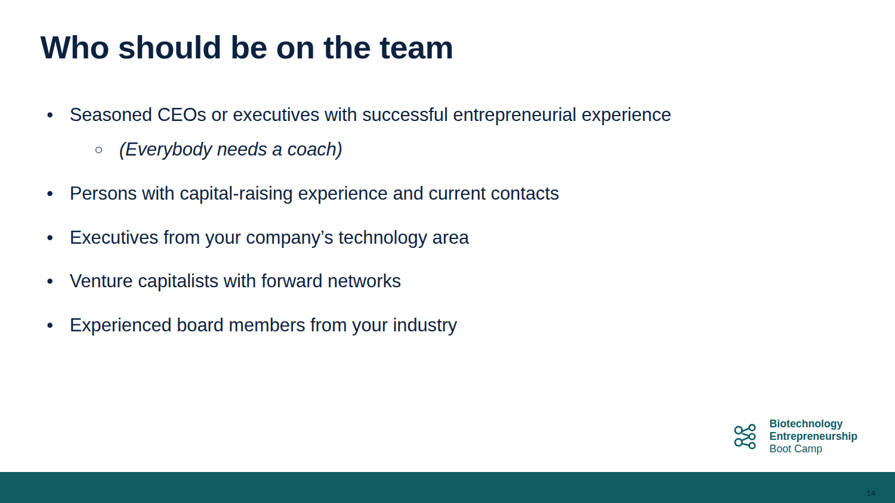Who should be on the team
Seasoned CEOs or executives with successful entrepreneurial experience
(Everybody needs a coach)
Persons with capital-raising experience and current contacts
Executives from your company’s technology area
Venture capitalists with forward networks
Experienced board members from your industry
Biotechnology
Entrepreneurship
Boot Camp
14